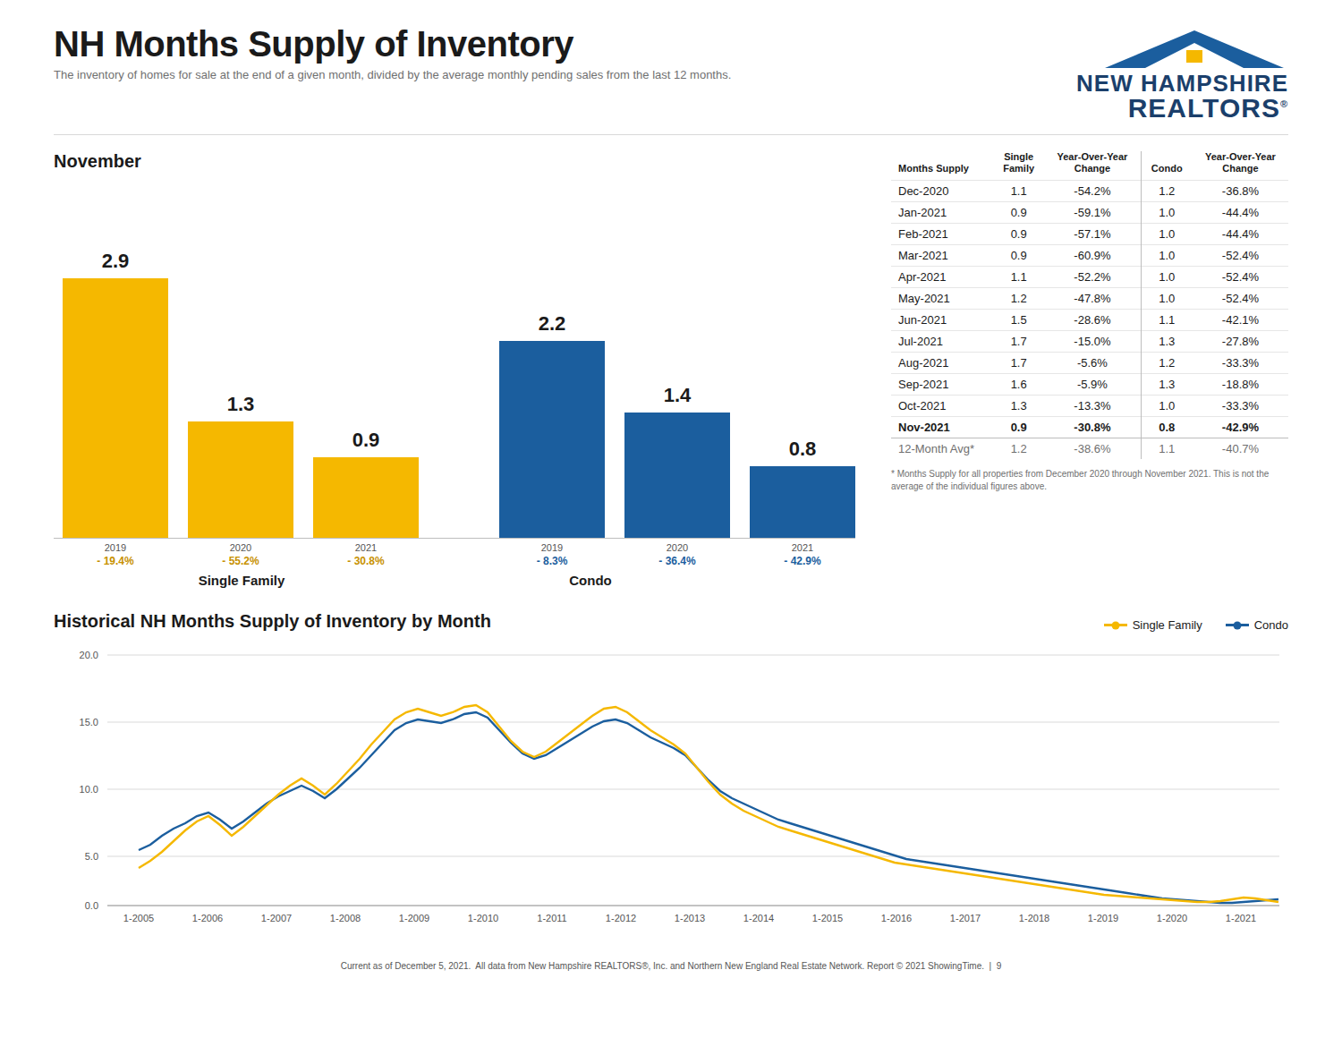NH Months Supply of Inventory
The inventory of homes for sale at the end of a given month, divided by the average monthly pending sales from the last 12 months.
NEW HAMPSHIRE
REALTORS®
November
2.9
1.3
0.9
2.2
1.4
0.8
2019
- 19.4%
2020
- 55.2%
2021
- 30.8%
2019
- 8.3%
2020
- 36.4%
2021
- 42.9%
Single Family
Condo
| Months Supply | Single Family | Year-Over-Year Change | Condo | Year-Over-Year Change |
| --- | --- | --- | --- | --- |
| Dec-2020 | 1.1 | -54.2% | 1.2 | -36.8% |
| Jan-2021 | 0.9 | -59.1% | 1.0 | -44.4% |
| Feb-2021 | 0.9 | -57.1% | 1.0 | -44.4% |
| Mar-2021 | 0.9 | -60.9% | 1.0 | -52.4% |
| Apr-2021 | 1.1 | -52.2% | 1.0 | -52.4% |
| May-2021 | 1.2 | -47.8% | 1.0 | -52.4% |
| Jun-2021 | 1.5 | -28.6% | 1.1 | -42.1% |
| Jul-2021 | 1.7 | -15.0% | 1.3 | -27.8% |
| Aug-2021 | 1.7 | -5.6% | 1.2 | -33.3% |
| Sep-2021 | 1.6 | -5.9% | 1.3 | -18.8% |
| Oct-2021 | 1.3 | -13.3% | 1.0 | -33.3% |
| Nov-2021 | 0.9 | -30.8% | 0.8 | -42.9% |
| 12-Month Avg* | 1.2 | -38.6% | 1.1 | -40.7% |
* Months Supply for all properties from December 2020 through November 2021. This is not the average of the individual figures above.
Historical NH Months Supply of Inventory by Month
Single Family
Condo
20.0 15.0 10.0 5.0 0.0 1-2005 1-2006 1-2007 1-2008 1-2009 1-2010 1-2011 1-2012 1-2013 1-2014 1-2015 1-2016 1-2017 1-2018 1-2019 1-2020 1-2021
Current as of December 5, 2021. All data from New Hampshire REALTORS®, Inc. and Northern New England Real Estate Network. Report © 2021 ShowingTime. | 9